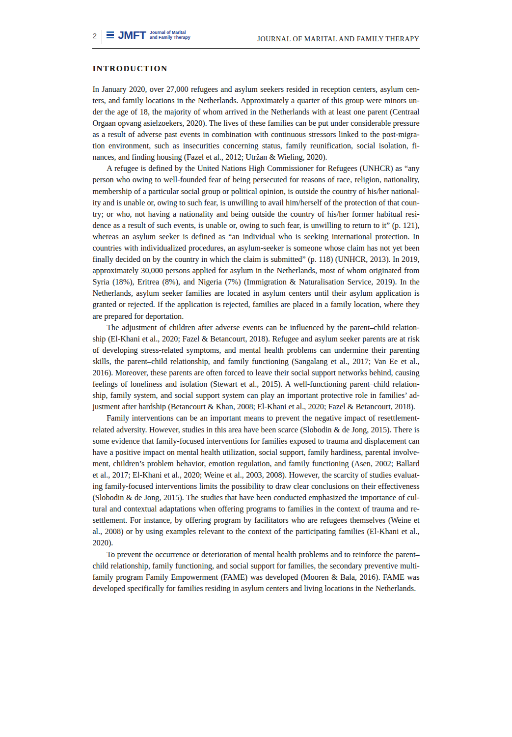2
JMFT
Journal of Marital
and Family Therapy
JOURNAL OF MARITAL AND FAMILY THERAPY
INTRODUCTION
In January 2020, over 27,000 refugees and asylum seekers resided in reception centers, asylum centers, and family locations in the Netherlands. Approximately a quarter of this group were minors under the age of 18, the majority of whom arrived in the Netherlands with at least one parent (Centraal Orgaan opvang asielzoekers, 2020). The lives of these families can be put under considerable pressure as a result of adverse past events in combination with continuous stressors linked to the post-migration environment, such as insecurities concerning status, family reunification, social isolation, finances, and finding housing (Fazel et al., 2012; Utržan & Wieling, 2020).
A refugee is defined by the United Nations High Commissioner for Refugees (UNHCR) as “any person who owing to well-founded fear of being persecuted for reasons of race, religion, nationality, membership of a particular social group or political opinion, is outside the country of his/her nationality and is unable or, owing to such fear, is unwilling to avail him/herself of the protection of that country; or who, not having a nationality and being outside the country of his/her former habitual residence as a result of such events, is unable or, owing to such fear, is unwilling to return to it” (p. 121), whereas an asylum seeker is defined as “an individual who is seeking international protection. In countries with individualized procedures, an asylum-seeker is someone whose claim has not yet been finally decided on by the country in which the claim is submitted” (p. 118) (UNHCR, 2013). In 2019, approximately 30,000 persons applied for asylum in the Netherlands, most of whom originated from Syria (18%), Eritrea (8%), and Nigeria (7%) (Immigration & Naturalisation Service, 2019). In the Netherlands, asylum seeker families are located in asylum centers until their asylum application is granted or rejected. If the application is rejected, families are placed in a family location, where they are prepared for deportation.
The adjustment of children after adverse events can be influenced by the parent–child relationship (El-Khani et al., 2020; Fazel & Betancourt, 2018). Refugee and asylum seeker parents are at risk of developing stress-related symptoms, and mental health problems can undermine their parenting skills, the parent–child relationship, and family functioning (Sangalang et al., 2017; Van Ee et al., 2016). Moreover, these parents are often forced to leave their social support networks behind, causing feelings of loneliness and isolation (Stewart et al., 2015). A well-functioning parent–child relationship, family system, and social support system can play an important protective role in families’ adjustment after hardship (Betancourt & Khan, 2008; El-Khani et al., 2020; Fazel & Betancourt, 2018).
Family interventions can be an important means to prevent the negative impact of resettlement-related adversity. However, studies in this area have been scarce (Slobodin & de Jong, 2015). There is some evidence that family-focused interventions for families exposed to trauma and displacement can have a positive impact on mental health utilization, social support, family hardiness, parental involvement, children’s problem behavior, emotion regulation, and family functioning (Asen, 2002; Ballard et al., 2017; El-Khani et al., 2020; Weine et al., 2003, 2008). However, the scarcity of studies evaluating family-focused interventions limits the possibility to draw clear conclusions on their effectiveness (Slobodin & de Jong, 2015). The studies that have been conducted emphasized the importance of cultural and contextual adaptations when offering programs to families in the context of trauma and resettlement. For instance, by offering program by facilitators who are refugees themselves (Weine et al., 2008) or by using examples relevant to the context of the participating families (El-Khani et al., 2020).
To prevent the occurrence or deterioration of mental health problems and to reinforce the parent–child relationship, family functioning, and social support for families, the secondary preventive multifamily program Family Empowerment (FAME) was developed (Mooren & Bala, 2016). FAME was developed specifically for families residing in asylum centers and living locations in the Netherlands.